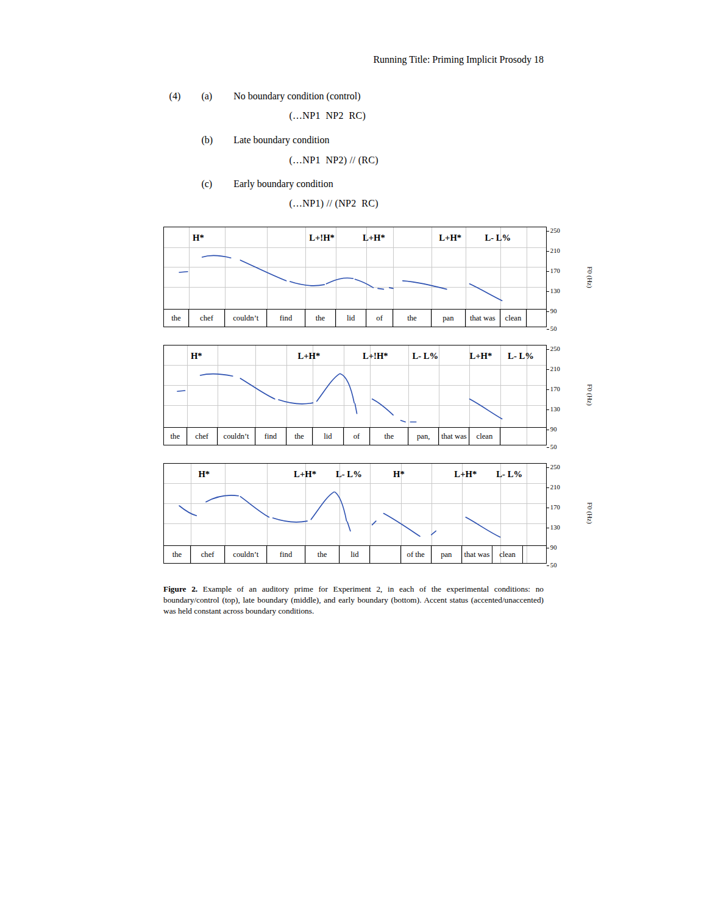Running Title: Priming Implicit Prosody 18
(4)
(a)
No boundary condition (control)
(…NP1 NP2 RC)
(b)
Late boundary condition
(…NP1 NP2) // (RC)
(c)
Early boundary condition
(…NP1) // (NP2 RC)
H*
L+!H*
L+H*
L+H*
L- L%
the chef couldn’t find the lid of the pan that was clean
250
210
170
130
90
50
F0 (Hz)
H*
L+H*
L+!H*
L- L%
L+H*
L- L%
the chef couldn’t find the lid of the pan, that was clean
250
210
170
130
90
50
F0 (Hz)
H*
L+H*
L- L%
H*
L+H*
L- L%
the chef couldn’t find the lid of the pan that was clean
250
210
170
130
90
50
F0 (Hz)
Figure 2. Example of an auditory prime for Experiment 2, in each of the experimental conditions: no boundary/control (top), late boundary (middle), and early boundary (bottom). Accent status (accented/unaccented) was held constant across boundary conditions.